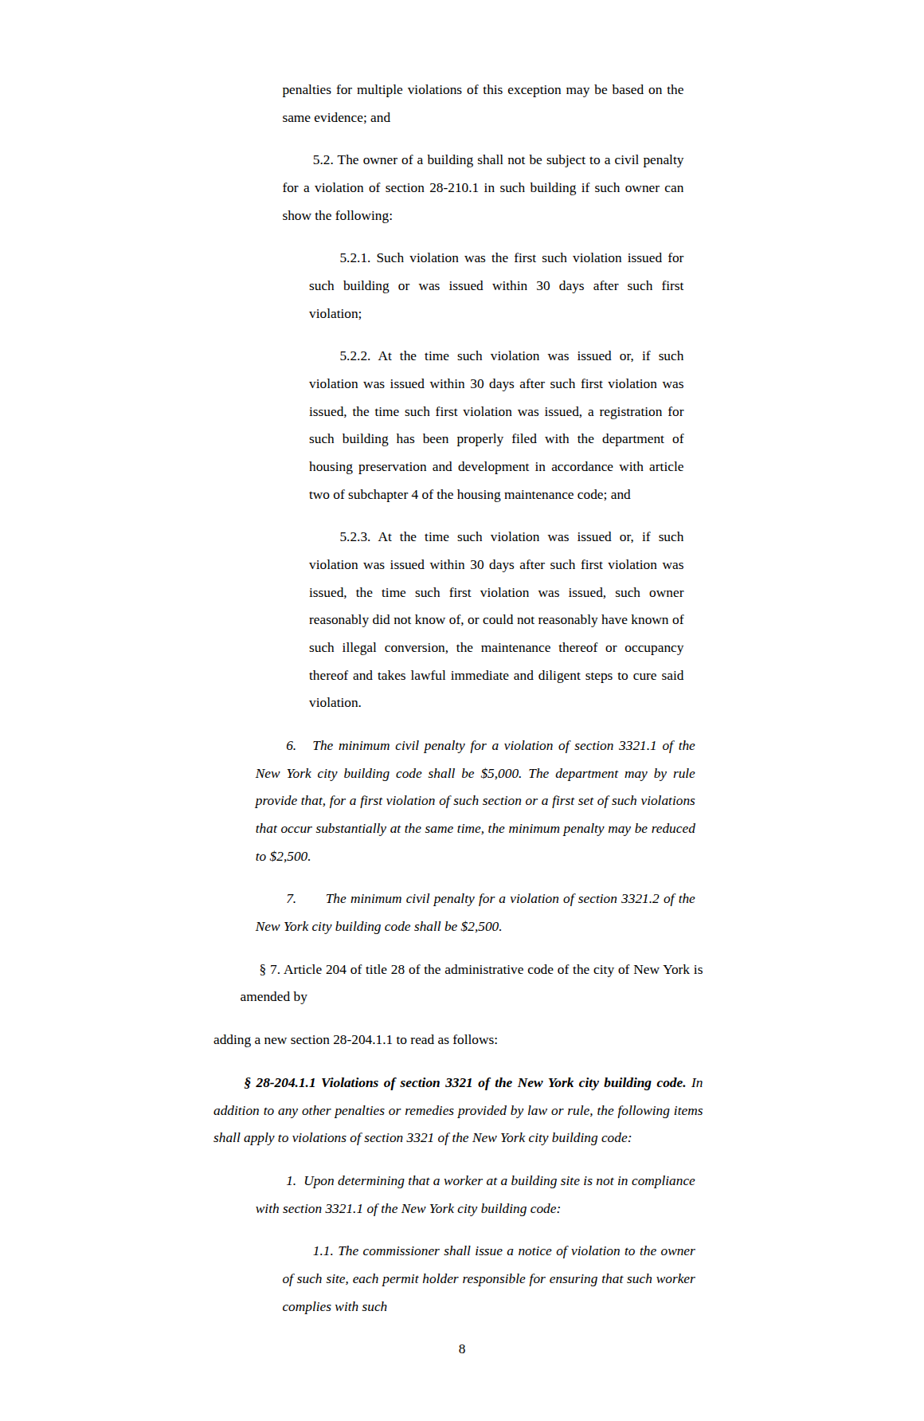penalties for multiple violations of this exception may be based on the same evidence; and
5.2. The owner of a building shall not be subject to a civil penalty for a violation of section 28-210.1 in such building if such owner can show the following:
5.2.1. Such violation was the first such violation issued for such building or was issued within 30 days after such first violation;
5.2.2. At the time such violation was issued or, if such violation was issued within 30 days after such first violation was issued, the time such first violation was issued, a registration for such building has been properly filed with the department of housing preservation and development in accordance with article two of subchapter 4 of the housing maintenance code; and
5.2.3. At the time such violation was issued or, if such violation was issued within 30 days after such first violation was issued, the time such first violation was issued, such owner reasonably did not know of, or could not reasonably have known of such illegal conversion, the maintenance thereof or occupancy thereof and takes lawful immediate and diligent steps to cure said violation.
6. The minimum civil penalty for a violation of section 3321.1 of the New York city building code shall be $5,000. The department may by rule provide that, for a first violation of such section or a first set of such violations that occur substantially at the same time, the minimum penalty may be reduced to $2,500.
7. The minimum civil penalty for a violation of section 3321.2 of the New York city building code shall be $2,500.
§ 7. Article 204 of title 28 of the administrative code of the city of New York is amended by
adding a new section 28-204.1.1 to read as follows:
§ 28-204.1.1 Violations of section 3321 of the New York city building code. In addition to any other penalties or remedies provided by law or rule, the following items shall apply to violations of section 3321 of the New York city building code:
1. Upon determining that a worker at a building site is not in compliance with section 3321.1 of the New York city building code:
1.1. The commissioner shall issue a notice of violation to the owner of such site, each permit holder responsible for ensuring that such worker complies with such
8